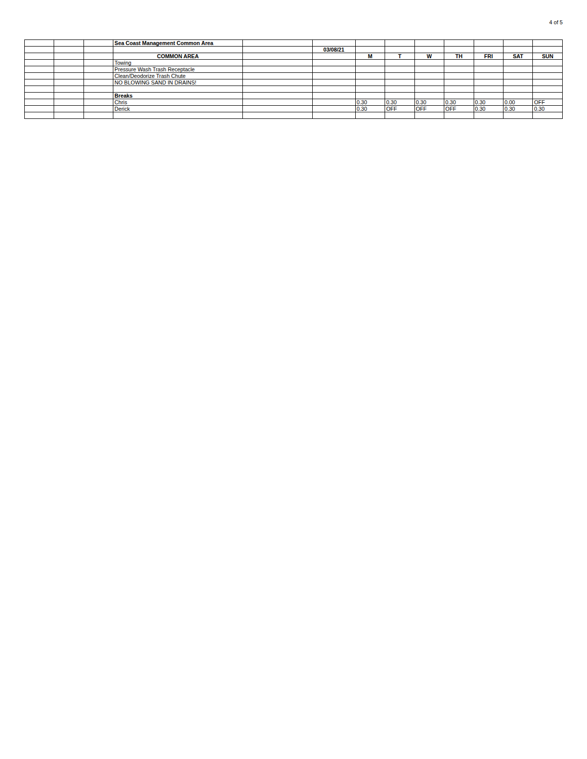4 of 5
| | | | Sea Coast Management Common Area | | | | | | | | | |
| | | | | | 03/08/21 | | | | | | | |
| | | | COMMON AREA | | | M | T | W | TH | FRI | SAT | SUN |
| | | | Towing | | | | | | | | | |
| | | | Pressure Wash Trash Receptacle | | | | | | | | | |
| | | | Clean/Deodorize Trash Chute | | | | | | | | | |
| | | | NO BLOWING SAND IN DRAINS! | | | | | | | | | |
| | | | Breaks | | | | | | | | | |
| | | | Chris | | | 0.30 | 0.30 | 0.30 | 0.30 | 0.30 | 0.00 | OFF |
| | | | Derick | | | 0.30 | OFF | OFF | OFF | 0.30 | 0.30 | 0.30 |